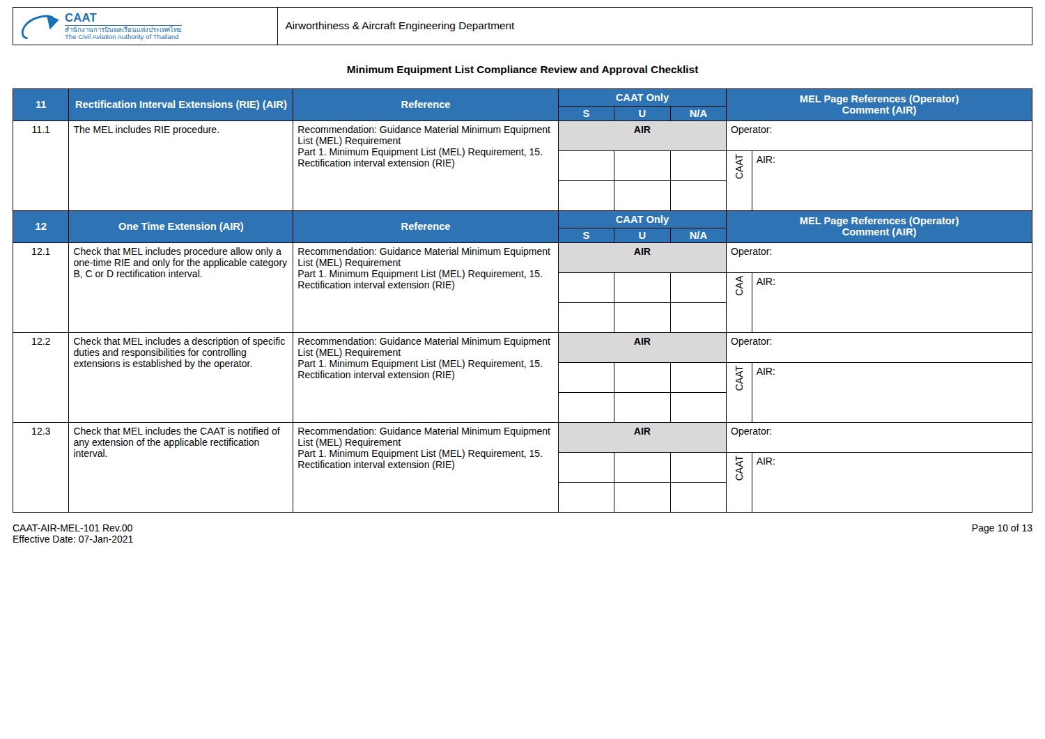| CAAT สำนักงานการบินพลเรือนแห่งประเทศไทย The Civil Aviation Authority of Thailand | Airworthiness & Aircraft Engineering Department |
Minimum Equipment List Compliance Review and Approval Checklist
| 11 | Rectification Interval Extensions (RIE) (AIR) | Reference | CAAT Only | MEL Page References (Operator) Comment (AIR) |
| S | U | N/A |
| 11.1 | The MEL includes RIE procedure. | Recommendation: Guidance Material Minimum Equipment List (MEL) Requirement Part 1. Minimum Equipment List (MEL) Requirement, 15. Rectification interval extension (RIE) | AIR | Operator: |
| | | | CAAT | AIR: |
| 12 | One Time Extension (AIR) | Reference | CAAT Only | MEL Page References (Operator) Comment (AIR) |
| S | U | N/A |
| 12.1 | Check that MEL includes procedure allow only a one-time RIE and only for the applicable category B, C or D rectification interval. | Recommendation: Guidance Material Minimum Equipment List (MEL) Requirement Part 1. Minimum Equipment List (MEL) Requirement, 15. Rectification interval extension (RIE) | AIR | Operator: |
| | | | CAA | AIR: |
| 12.2 | Check that MEL includes a description of specific duties and responsibilities for controlling extensions is established by the operator. | Recommendation: Guidance Material Minimum Equipment List (MEL) Requirement Part 1. Minimum Equipment List (MEL) Requirement, 15. Rectification interval extension (RIE) | AIR | Operator: |
| | | | CAAT | AIR: |
| 12.3 | Check that MEL includes the CAAT is notified of any extension of the applicable rectification interval. | Recommendation: Guidance Material Minimum Equipment List (MEL) Requirement Part 1. Minimum Equipment List (MEL) Requirement, 15. Rectification interval extension (RIE) | AIR | Operator: |
| | | | CAAT | AIR: |
| CAAT-AIR-MEL-101 Rev.00 Effective Date: 07-Jan-2021 | Page 10 of 13 |